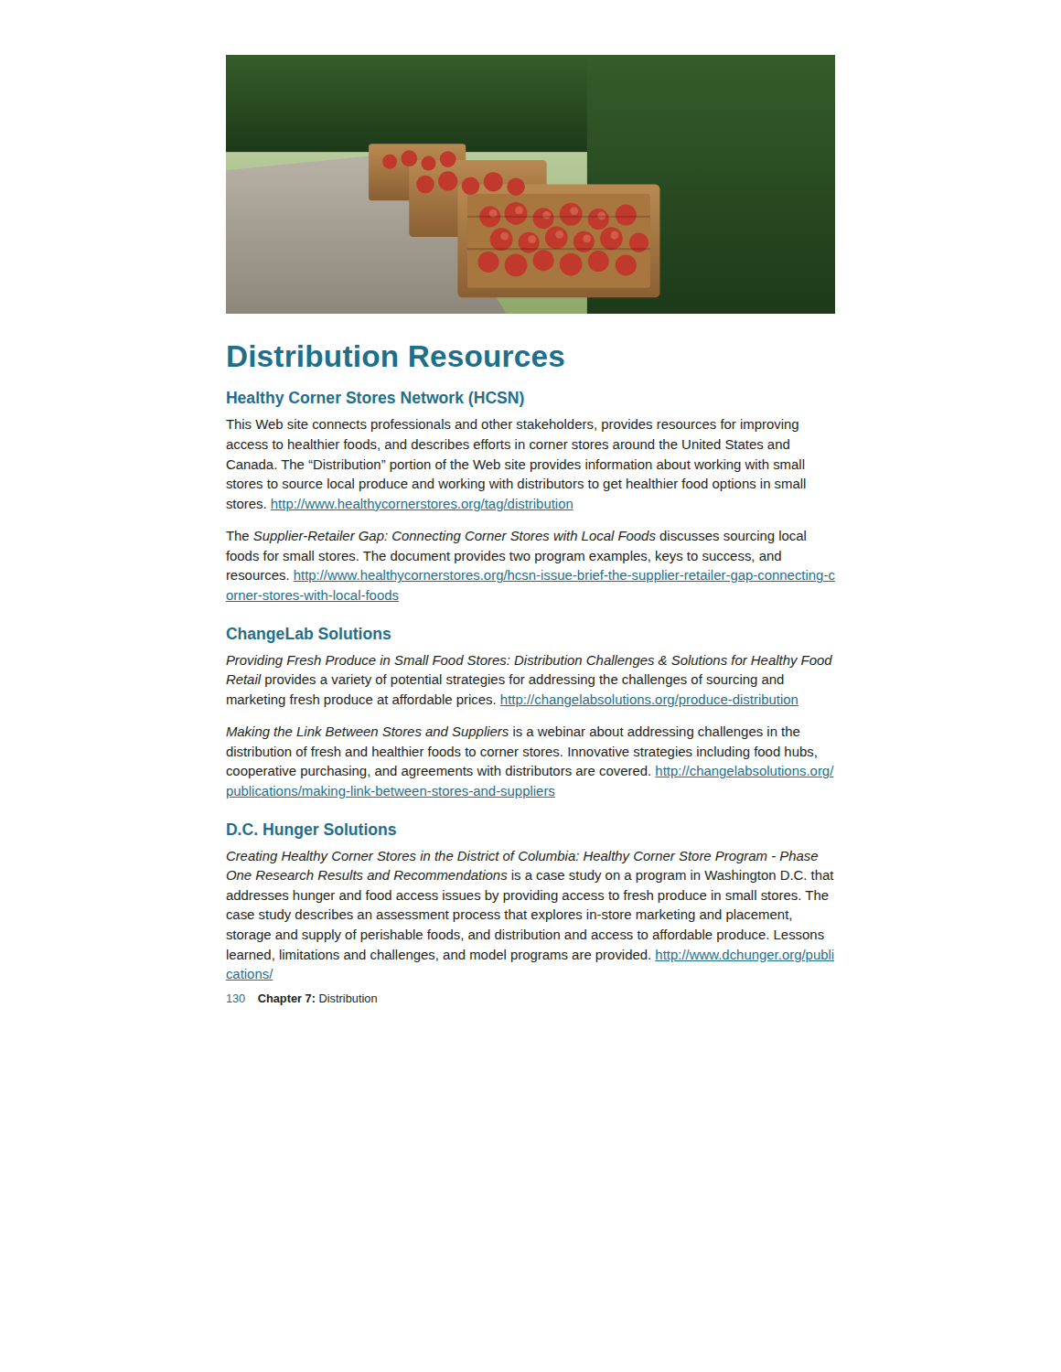Distribution Resources
Healthy Corner Stores Network (HCSN)
This Web site connects professionals and other stakeholders, provides resources for improving access to healthier foods, and describes efforts in corner stores around the United States and Canada. The “Distribution” portion of the Web site provides information about working with small stores to source local produce and working with distributors to get healthier food options in small stores. http://www.healthycornerstores.org/tag/distribution
The Supplier-Retailer Gap: Connecting Corner Stores with Local Foods discusses sourcing local foods for small stores. The document provides two program examples, keys to success, and resources. http://www.healthycornerstores.org/hcsn-issue-brief-the-supplier-retailer-gap-connecting-corner-stores-with-local-foods
ChangeLab Solutions
Providing Fresh Produce in Small Food Stores: Distribution Challenges & Solutions for Healthy Food Retail provides a variety of potential strategies for addressing the challenges of sourcing and marketing fresh produce at affordable prices. http://changelabsolutions.org/produce-distribution
Making the Link Between Stores and Suppliers is a webinar about addressing challenges in the distribution of fresh and healthier foods to corner stores. Innovative strategies including food hubs, cooperative purchasing, and agreements with distributors are covered. http://changelabsolutions.org/publications/making-link-between-stores-and-suppliers
D.C. Hunger Solutions
Creating Healthy Corner Stores in the District of Columbia: Healthy Corner Store Program - Phase One Research Results and Recommendations is a case study on a program in Washington D.C. that addresses hunger and food access issues by providing access to fresh produce in small stores. The case study describes an assessment process that explores in-store marketing and placement, storage and supply of perishable foods, and distribution and access to affordable produce. Lessons learned, limitations and challenges, and model programs are provided. http://www.dchunger.org/publications/
130 Chapter 7: Distribution